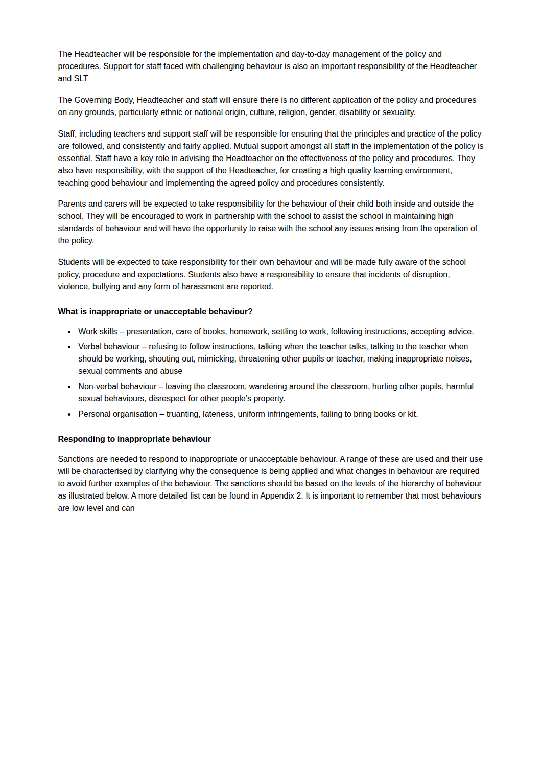The Headteacher will be responsible for the implementation and day-to-day management of the policy and procedures. Support for staff faced with challenging behaviour is also an important responsibility of the Headteacher and SLT
The Governing Body, Headteacher and staff will ensure there is no different application of the policy and procedures on any grounds, particularly ethnic or national origin, culture, religion, gender, disability or sexuality.
Staff, including teachers and support staff will be responsible for ensuring that the principles and practice of the policy are followed, and consistently and fairly applied. Mutual support amongst all staff in the implementation of the policy is essential. Staff have a key role in advising the Headteacher on the effectiveness of the policy and procedures. They also have responsibility, with the support of the Headteacher, for creating a high quality learning environment, teaching good behaviour and implementing the agreed policy and procedures consistently.
Parents and carers will be expected to take responsibility for the behaviour of their child both inside and outside the school. They will be encouraged to work in partnership with the school to assist the school in maintaining high standards of behaviour and will have the opportunity to raise with the school any issues arising from the operation of the policy.
Students will be expected to take responsibility for their own behaviour and will be made fully aware of the school policy, procedure and expectations. Students also have a responsibility to ensure that incidents of disruption, violence, bullying and any form of harassment are reported.
What is inappropriate or unacceptable behaviour?
Work skills – presentation, care of books, homework, settling to work, following instructions, accepting advice.
Verbal behaviour – refusing to follow instructions, talking when the teacher talks, talking to the teacher when should be working, shouting out, mimicking, threatening other pupils or teacher, making inappropriate noises, sexual comments and abuse
Non-verbal behaviour – leaving the classroom, wandering around the classroom, hurting other pupils, harmful sexual behaviours, disrespect for other people’s property.
Personal organisation – truanting, lateness, uniform infringements, failing to bring books or kit.
Responding to inappropriate behaviour
Sanctions are needed to respond to inappropriate or unacceptable behaviour. A range of these are used and their use will be characterised by clarifying why the consequence is being applied and what changes in behaviour are required to avoid further examples of the behaviour. The sanctions should be based on the levels of the hierarchy of behaviour as illustrated below. A more detailed list can be found in Appendix 2. It is important to remember that most behaviours are low level and can